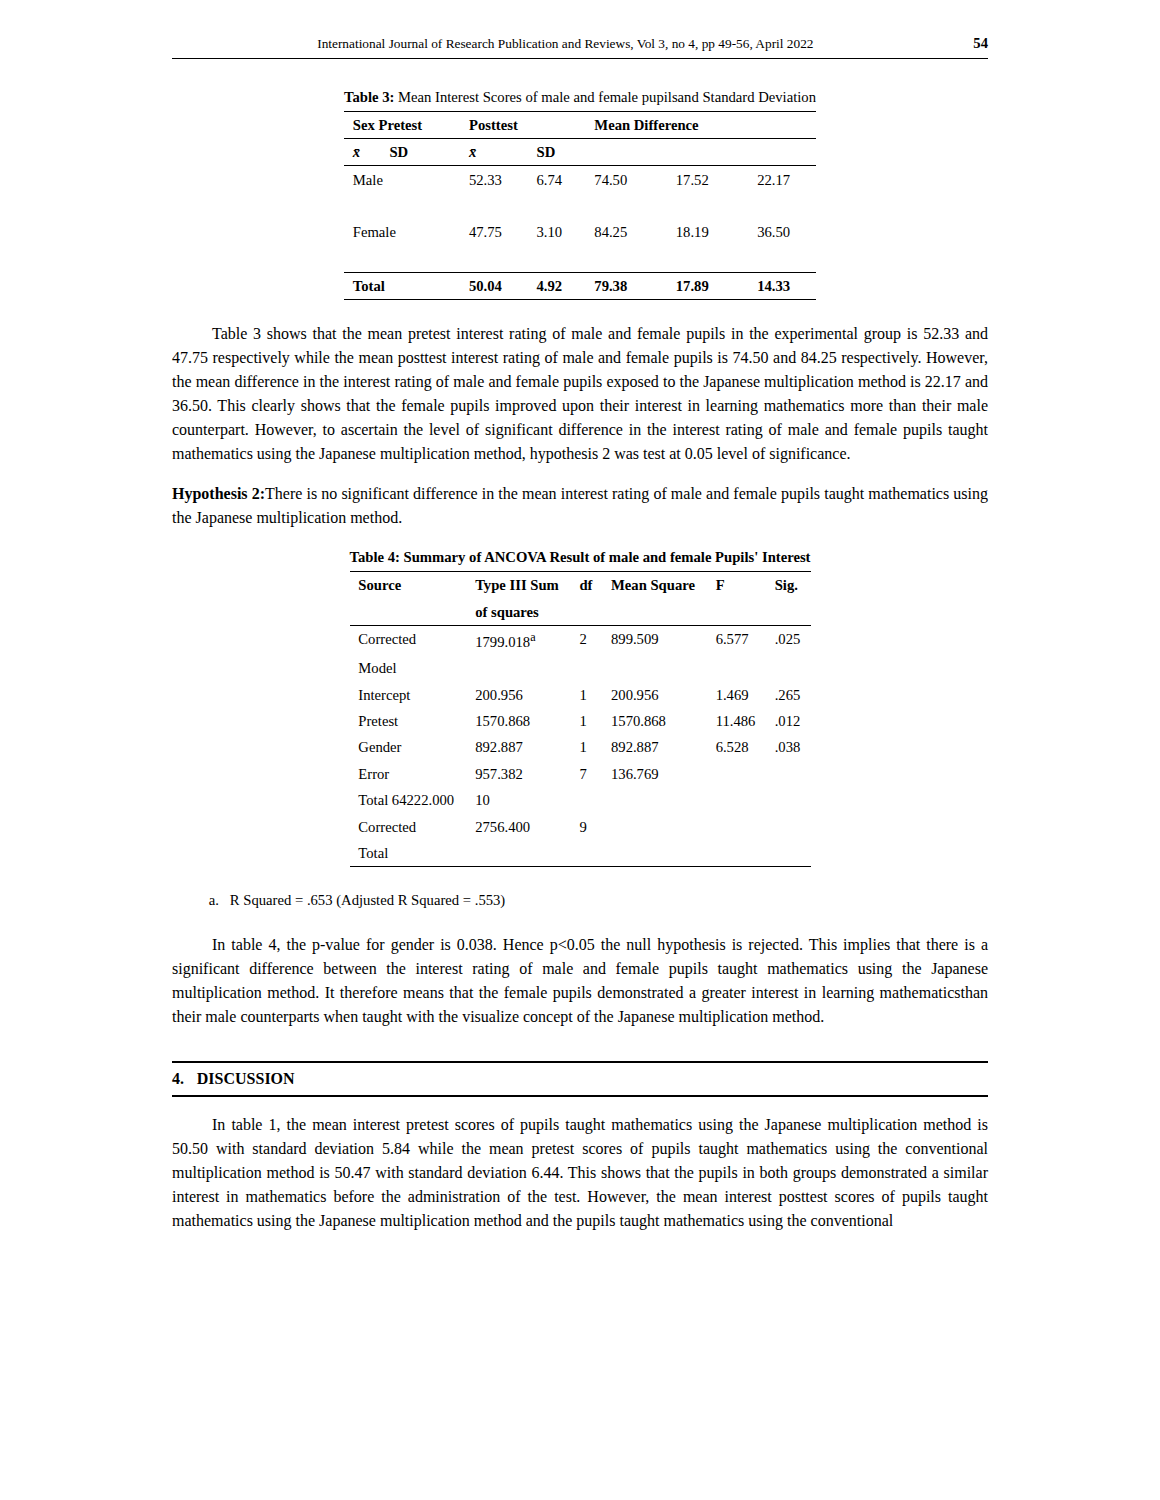International Journal of Research Publication and Reviews, Vol 3, no 4, pp 49-56, April 2022
54
Table 3: Mean Interest Scores of male and female pupilsand Standard Deviation
| Sex Pretest | Posttest | Mean Difference | |
| --- | --- | --- | --- |
| x̄ SD | x̄ | SD | | | |
| Male | 52.33 | 6.74 | 74.50 | 17.52 | 22.17 |
| Female | 47.75 | 3.10 | 84.25 | 18.19 | 36.50 |
| Total | 50.04 | 4.92 | 79.38 | 17.89 | 14.33 |
Table 3 shows that the mean pretest interest rating of male and female pupils in the experimental group is 52.33 and 47.75 respectively while the mean posttest interest rating of male and female pupils is 74.50 and 84.25 respectively. However, the mean difference in the interest rating of male and female pupils exposed to the Japanese multiplication method is 22.17 and 36.50. This clearly shows that the female pupils improved upon their interest in learning mathematics more than their male counterpart. However, to ascertain the level of significant difference in the interest rating of male and female pupils taught mathematics using the Japanese multiplication method, hypothesis 2 was test at 0.05 level of significance.
Hypothesis 2: There is no significant difference in the mean interest rating of male and female pupils taught mathematics using the Japanese multiplication method.
Table 4: Summary of ANCOVA Result of male and female Pupils' Interest
| Source | Type III Sum | df | Mean Square | F | Sig. |
| --- | --- | --- | --- | --- | --- |
| | of squares | | | | |
| Corrected | 1799.018 a | 2 | 899.509 | 6.577 | .025 |
| Model | | | | | |
| Intercept | 200.956 | 1 | 200.956 | 1.469 | .265 |
| Pretest | 1570.868 | 1 | 1570.868 | 11.486 | .012 |
| Gender | 892.887 | 1 | 892.887 | 6.528 | .038 |
| Error | 957.382 | 7 | 136.769 | | |
| Total 64222.000 | 10 | | | | |
| Corrected | 2756.400 | 9 | | | |
| Total | | | | | |
a. R Squared = .653 (Adjusted R Squared = .553)
In table 4, the p-value for gender is 0.038. Hence p<0.05 the null hypothesis is rejected. This implies that there is a significant difference between the interest rating of male and female pupils taught mathematics using the Japanese multiplication method. It therefore means that the female pupils demonstrated a greater interest in learning mathematicsthan their male counterparts when taught with the visualize concept of the Japanese multiplication method.
4. DISCUSSION
In table 1, the mean interest pretest scores of pupils taught mathematics using the Japanese multiplication method is 50.50 with standard deviation 5.84 while the mean pretest scores of pupils taught mathematics using the conventional multiplication method is 50.47 with standard deviation 6.44. This shows that the pupils in both groups demonstrated a similar interest in mathematics before the administration of the test. However, the mean interest posttest scores of pupils taught mathematics using the Japanese multiplication method and the pupils taught mathematics using the conventional